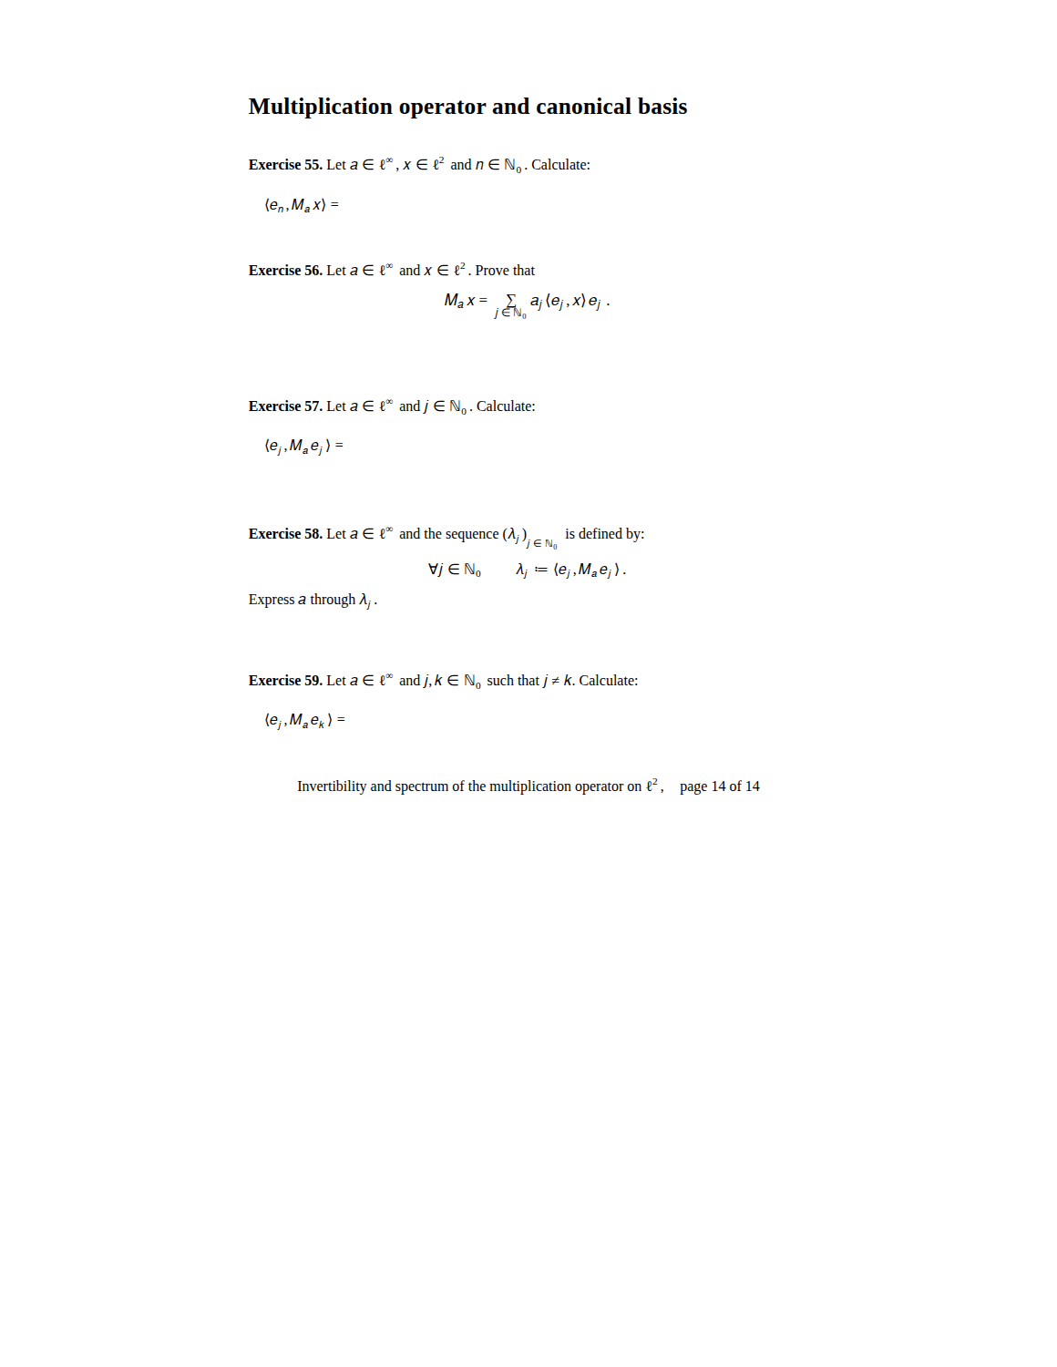Multiplication operator and canonical basis
Exercise 55. Let a∈ℓ∞ , x∈ℓ2 and n∈ℕ0 . Calculate:
⟨ en , Max ⟩ =
Exercise 56. Let a∈ℓ∞ and x∈ℓ2 . Prove that
Max = ∑ j∈ℕ0 aj ⟨ej,x⟩ ej .
Exercise 57. Let a∈ℓ∞ and j∈ℕ0 . Calculate:
⟨ ej , Maej ⟩ =
Exercise 58. Let a∈ℓ∞ and the sequence (λj) j∈ℕ0 is defined by:
∀j∈ℕ0 λj ≔ ⟨ej, Maej⟩ .
Express a through λj.
Exercise 59. Let a∈ℓ∞ and j,k∈ℕ0 such that j≠k . Calculate:
⟨ ej , Maek ⟩ =
Invertibility and spectrum of the multiplication operator on ℓ2, page 14 of 14